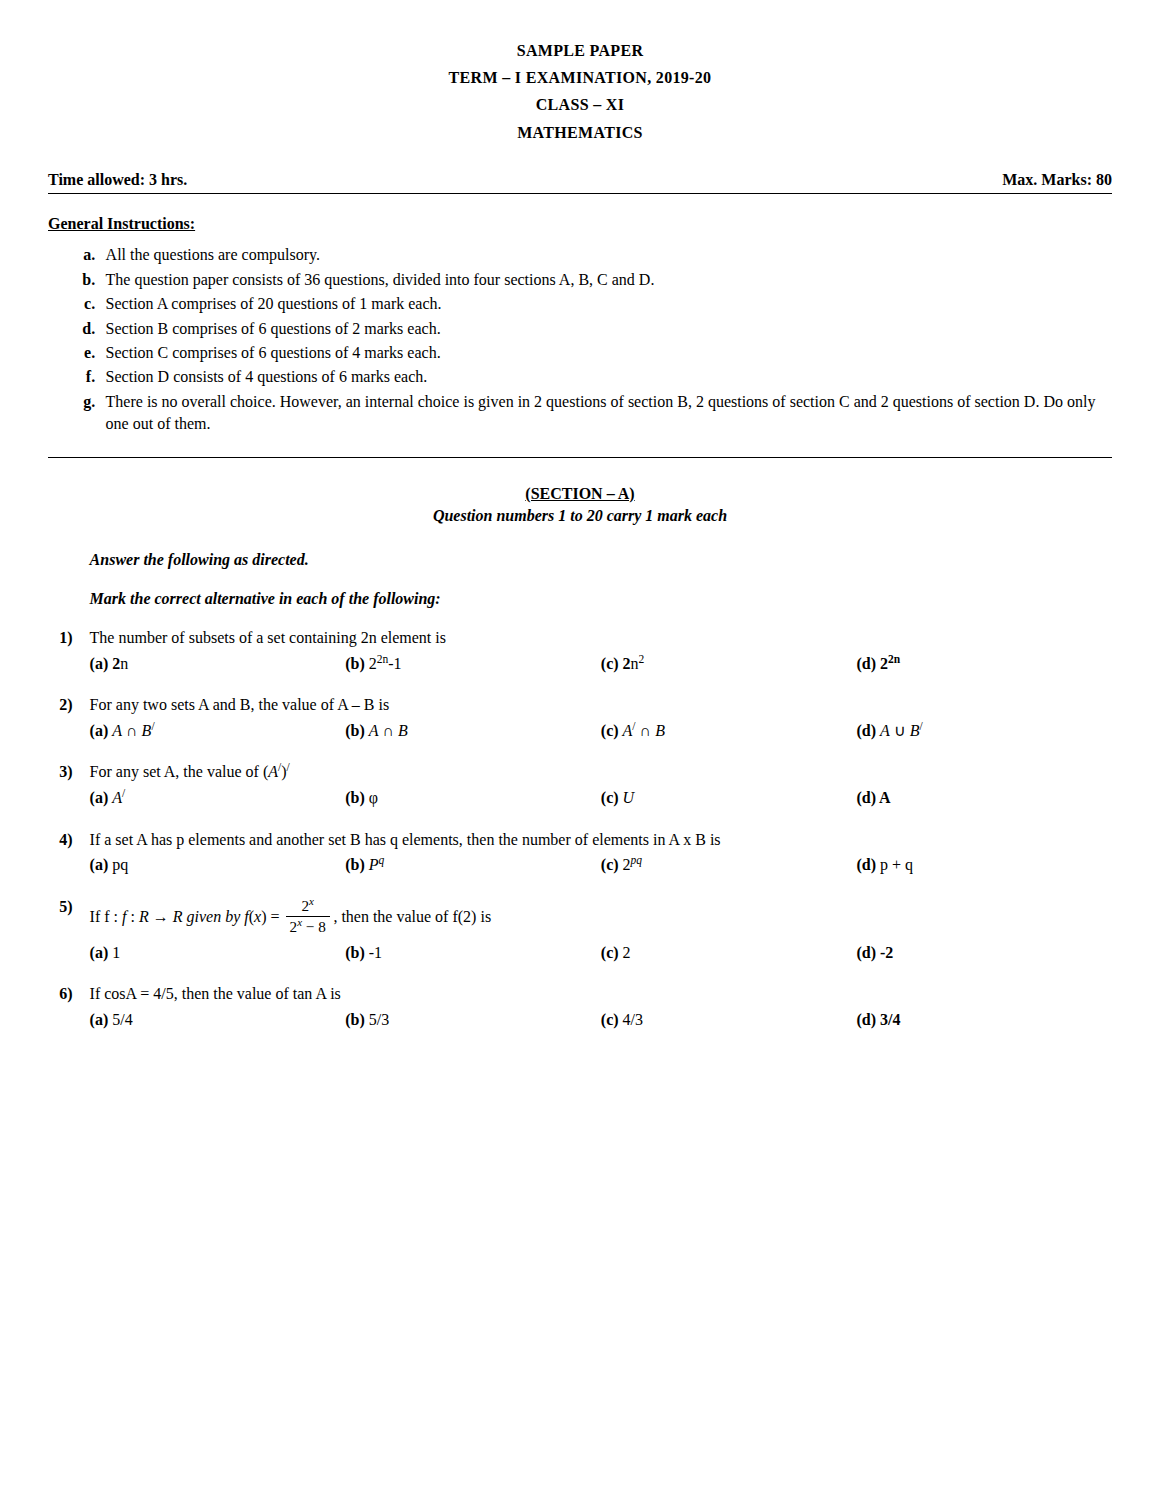SAMPLE PAPER
TERM – I EXAMINATION, 2019-20
CLASS – XI
MATHEMATICS
Time allowed: 3 hrs. Max. Marks: 80
General Instructions:
All the questions are compulsory.
The question paper consists of 36 questions, divided into four sections A, B, C and D.
Section A comprises of 20 questions of 1 mark each.
Section B comprises of 6 questions of 2 marks each.
Section C comprises of 6 questions of 4 marks each.
Section D consists of 4 questions of 6 marks each.
There is no overall choice. However, an internal choice is given in 2 questions of section B, 2 questions of section C and 2 questions of section D. Do only one out of them.
(SECTION – A)
Question numbers 1 to 20 carry 1 mark each
Answer the following as directed.
Mark the correct alternative in each of the following:
The number of subsets of a set containing 2n element is
(a) 2n (b) 22n-1 (c) 2n2 (d) 22n
For any two sets A and B, the value of A – B is
(a) A ∩ B/ (b) A ∩ B (c) A/ ∩ B (d) A ∪ B/
For any set A, the value of (A/)/
(a) A/ (b) φ (c) U (d) A
If a set A has p elements and another set B has q elements, then the number of elements in A x B is
(a) pq (b) Pq (c) 2pq (d) p + q
If f : f : R → R given by f(x) = 2x 2x − 8 , then the value of f(2) is
(a) 1 (b) -1 (c) 2 (d) -2
If cosA = 4/5, then the value of tan A is
(a) 5/4 (b) 5/3 (c) 4/3 (d) 3/4